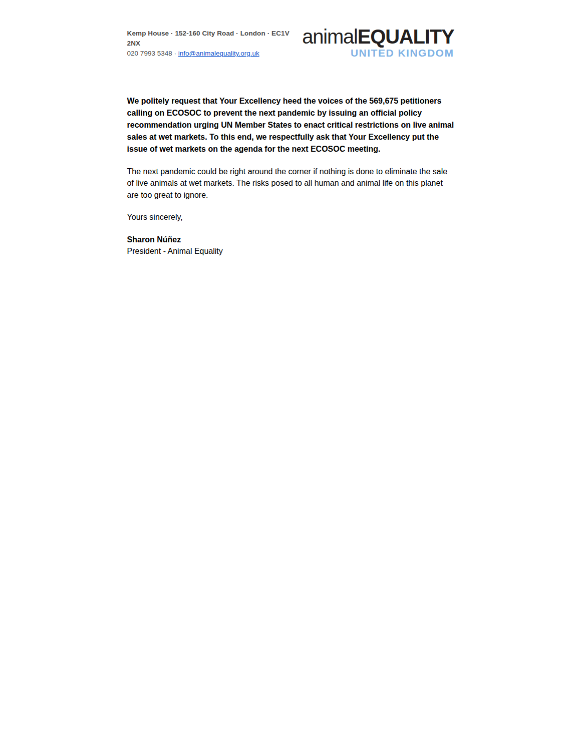Kemp House · 152-160 City Road · London · EC1V 2NX
020 7993 5348 · info@animalequality.org.uk
animalEQUALITY
UNITED KINGDOM
We politely request that Your Excellency heed the voices of the 569,675 petitioners calling on ECOSOC to prevent the next pandemic by issuing an official policy recommendation urging UN Member States to enact critical restrictions on live animal sales at wet markets. To this end, we respectfully ask that Your Excellency put the issue of wet markets on the agenda for the next ECOSOC meeting.
The next pandemic could be right around the corner if nothing is done to eliminate the sale of live animals at wet markets. The risks posed to all human and animal life on this planet are too great to ignore.
Yours sincerely,
Sharon Núñez
President - Animal Equality